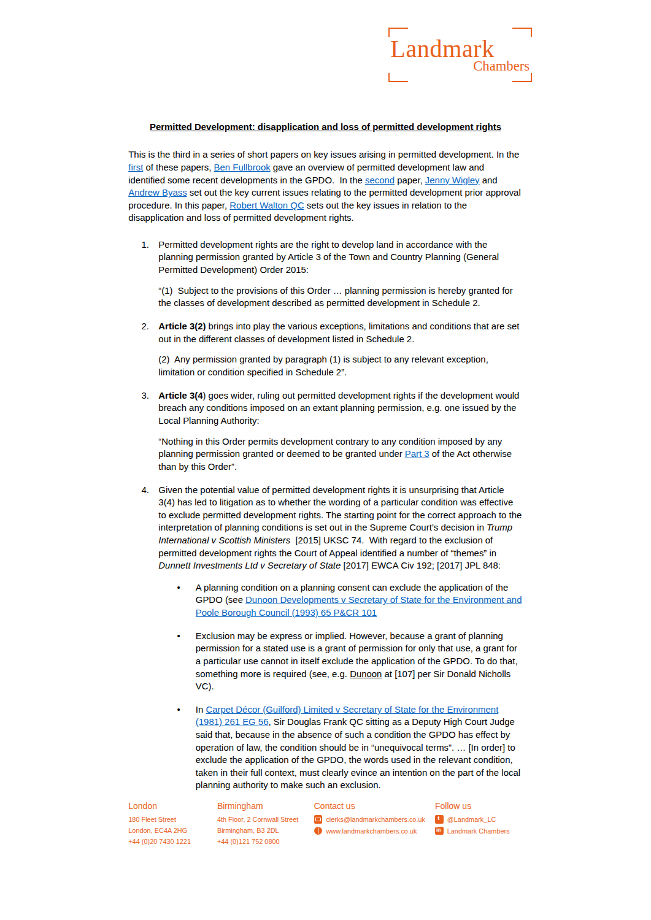Landmark
Chambers
Permitted Development: disapplication and loss of permitted development rights
This is the third in a series of short papers on key issues arising in permitted development. In the first of these papers, Ben Fullbrook gave an overview of permitted development law and identified some recent developments in the GPDO. In the second paper, Jenny Wigley and Andrew Byass set out the key current issues relating to the permitted development prior approval procedure. In this paper, Robert Walton QC sets out the key issues in relation to the disapplication and loss of permitted development rights.
Permitted development rights are the right to develop land in accordance with the planning permission granted by Article 3 of the Town and Country Planning (General Permitted Development) Order 2015:
“(1) Subject to the provisions of this Order … planning permission is hereby granted for the classes of development described as permitted development in Schedule 2.
Article 3(2) brings into play the various exceptions, limitations and conditions that are set out in the different classes of development listed in Schedule 2.
(2) Any permission granted by paragraph (1) is subject to any relevant exception, limitation or condition specified in Schedule 2”.
Article 3(4) goes wider, ruling out permitted development rights if the development would breach any conditions imposed on an extant planning permission, e.g. one issued by the Local Planning Authority:
“Nothing in this Order permits development contrary to any condition imposed by any planning permission granted or deemed to be granted under Part 3 of the Act otherwise than by this Order”.
Given the potential value of permitted development rights it is unsurprising that Article 3(4) has led to litigation as to whether the wording of a particular condition was effective to exclude permitted development rights. The starting point for the correct approach to the interpretation of planning conditions is set out in the Supreme Court’s decision in Trump International v Scottish Ministers [2015] UKSC 74. With regard to the exclusion of permitted development rights the Court of Appeal identified a number of “themes” in Dunnett Investments Ltd v Secretary of State [2017] EWCA Civ 192; [2017] JPL 848:
A planning condition on a planning consent can exclude the application of the GPDO (see Dunoon Developments v Secretary of State for the Environment and Poole Borough Council (1993) 65 P&CR 101
Exclusion may be express or implied. However, because a grant of planning permission for a stated use is a grant of permission for only that use, a grant for a particular use cannot in itself exclude the application of the GPDO. To do that, something more is required (see, e.g. Dunoon at [107] per Sir Donald Nicholls VC).
In Carpet Décor (Guilford) Limited v Secretary of State for the Environment (1981) 261 EG 56, Sir Douglas Frank QC sitting as a Deputy High Court Judge said that, because in the absence of such a condition the GPDO has effect by operation of law, the condition should be in “unequivocal terms”. … [In order] to exclude the application of the GPDO, the words used in the relevant condition, taken in their full context, must clearly evince an intention on the part of the local planning authority to make such an exclusion.
| London 180 Fleet Street London, EC4A 2HG +44 (0)20 7430 1221 | Birmingham 4th Floor, 2 Cornwall Street Birmingham, B3 2DL +44 (0)121 752 0800 | Contact us clerks@landmarkchambers.co.uk www.landmarkchambers.co.uk | Follow us @Landmark_LC Landmark Chambers |